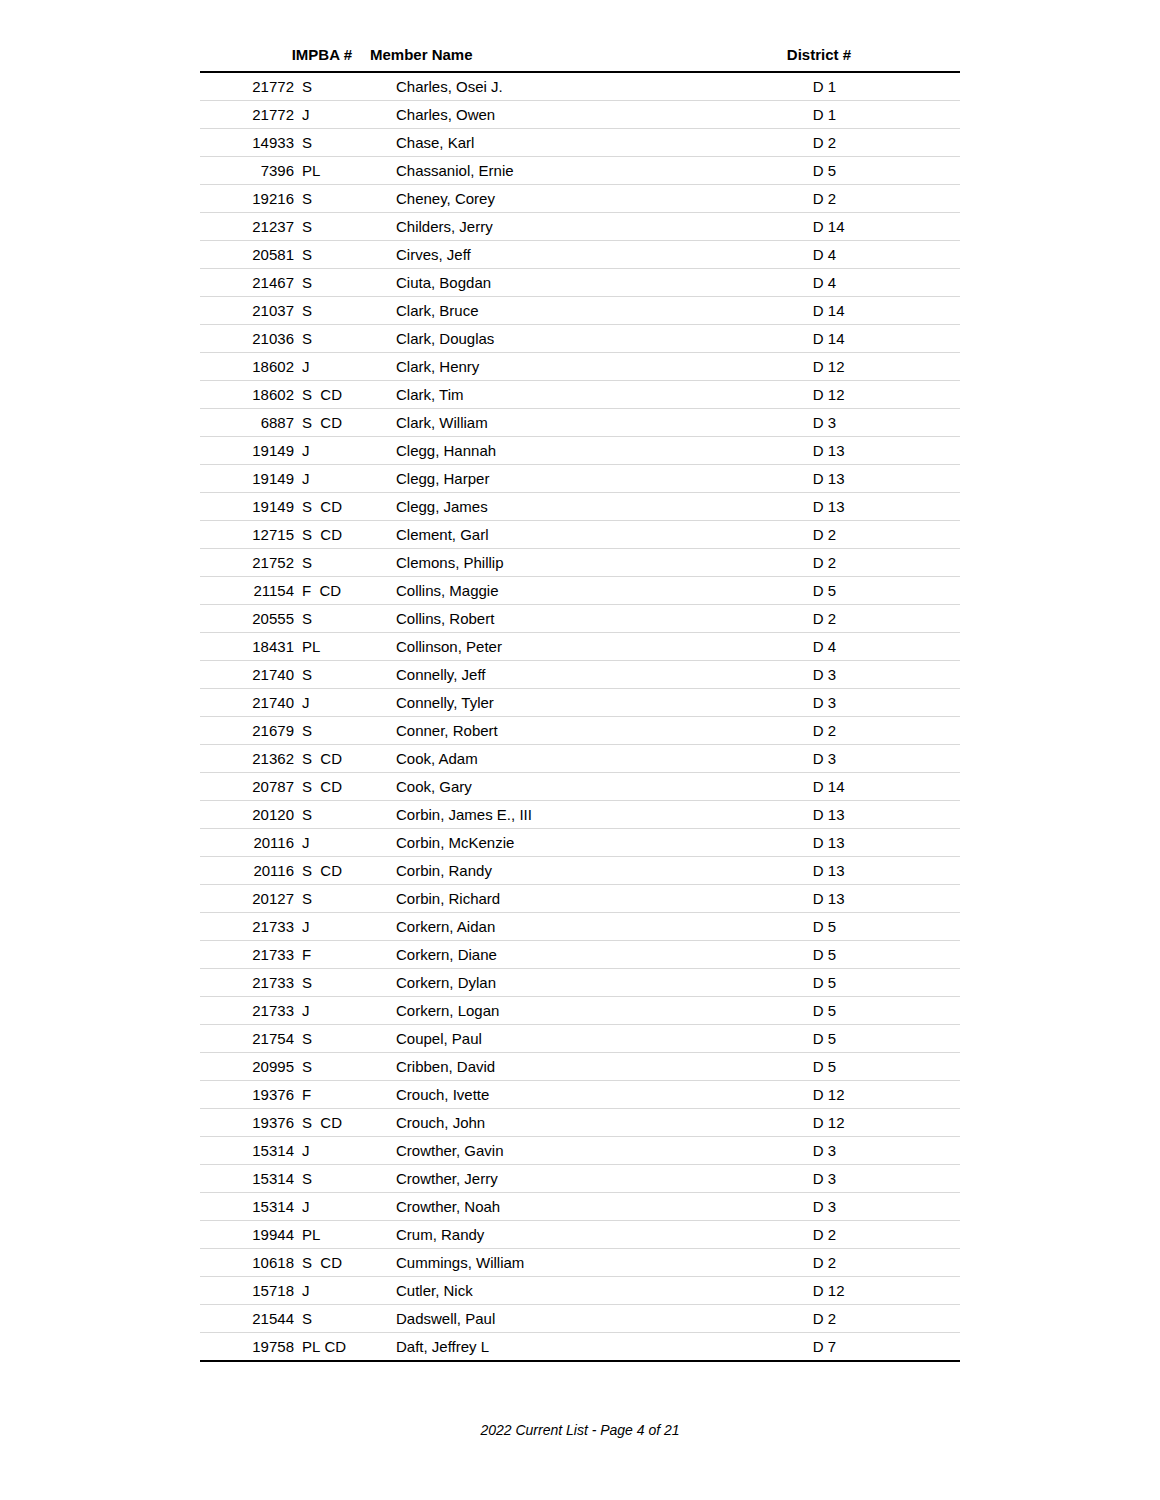| IMPBA # | Member Name | District # |
| --- | --- | --- |
| 21772 | S | Charles, Osei J. | D 1 |
| 21772 | J | Charles, Owen | D 1 |
| 14933 | S | Chase, Karl | D 2 |
| 7396 | PL | Chassaniol, Ernie | D 5 |
| 19216 | S | Cheney, Corey | D 2 |
| 21237 | S | Childers, Jerry | D 14 |
| 20581 | S | Cirves, Jeff | D 4 |
| 21467 | S | Ciuta, Bogdan | D 4 |
| 21037 | S | Clark, Bruce | D 14 |
| 21036 | S | Clark, Douglas | D 14 |
| 18602 | J | Clark, Henry | D 12 |
| 18602 | S CD | Clark, Tim | D 12 |
| 6887 | S CD | Clark, William | D 3 |
| 19149 | J | Clegg, Hannah | D 13 |
| 19149 | J | Clegg, Harper | D 13 |
| 19149 | S CD | Clegg, James | D 13 |
| 12715 | S CD | Clement, Garl | D 2 |
| 21752 | S | Clemons, Phillip | D 2 |
| 21154 | F CD | Collins, Maggie | D 5 |
| 20555 | S | Collins, Robert | D 2 |
| 18431 | PL | Collinson, Peter | D 4 |
| 21740 | S | Connelly, Jeff | D 3 |
| 21740 | J | Connelly, Tyler | D 3 |
| 21679 | S | Conner, Robert | D 2 |
| 21362 | S CD | Cook, Adam | D 3 |
| 20787 | S CD | Cook, Gary | D 14 |
| 20120 | S | Corbin, James E., III | D 13 |
| 20116 | J | Corbin, McKenzie | D 13 |
| 20116 | S CD | Corbin, Randy | D 13 |
| 20127 | S | Corbin, Richard | D 13 |
| 21733 | J | Corkern, Aidan | D 5 |
| 21733 | F | Corkern, Diane | D 5 |
| 21733 | S | Corkern, Dylan | D 5 |
| 21733 | J | Corkern, Logan | D 5 |
| 21754 | S | Coupel, Paul | D 5 |
| 20995 | S | Cribben, David | D 5 |
| 19376 | F | Crouch, Ivette | D 12 |
| 19376 | S CD | Crouch, John | D 12 |
| 15314 | J | Crowther, Gavin | D 3 |
| 15314 | S | Crowther, Jerry | D 3 |
| 15314 | J | Crowther, Noah | D 3 |
| 19944 | PL | Crum, Randy | D 2 |
| 10618 | S CD | Cummings, William | D 2 |
| 15718 | J | Cutler, Nick | D 12 |
| 21544 | S | Dadswell, Paul | D 2 |
| 19758 | PL CD | Daft, Jeffrey L | D 7 |
2022 Current List - Page 4 of 21